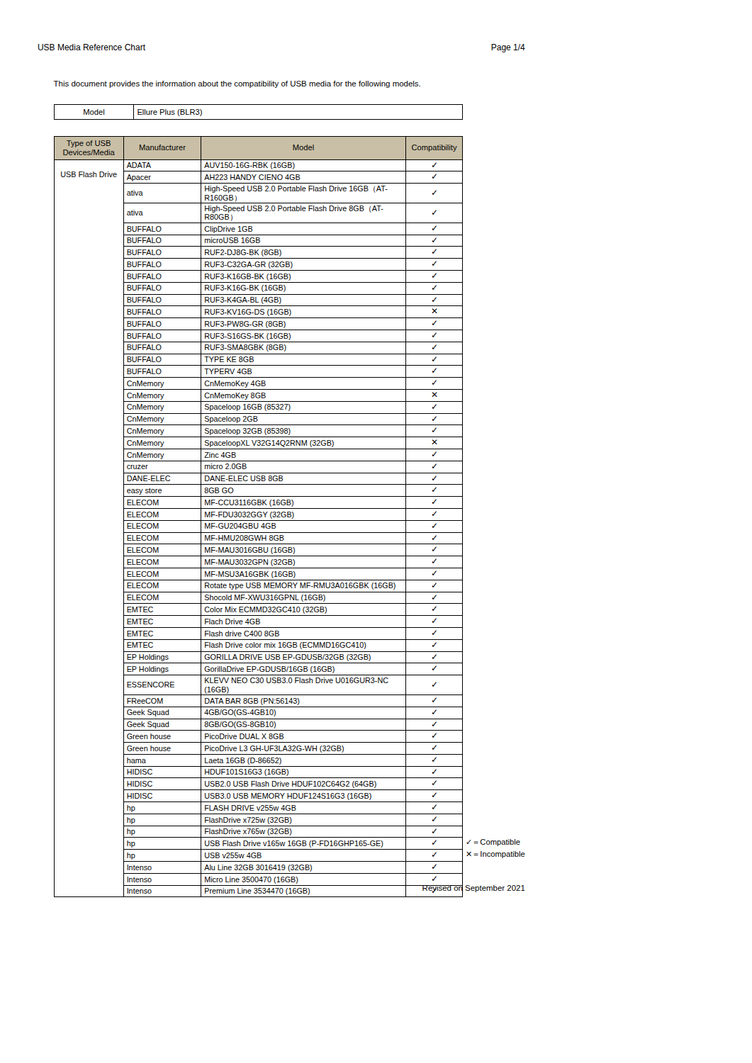USB Media Reference Chart
Page 1/4
This document provides the information about the compatibility of USB media for the following models.
| Model | Ellure Plus (BLR3) |
| Type of USB Devices/Media | Manufacturer | Model | Compatibility |
| --- | --- | --- | --- |
| USB Flash Drive | ADATA | AUV150-16G-RBK (16GB) | ✓ |
| Apacer | AH223 HANDY CIENO 4GB | ✓ |
| ativa | High-Speed USB 2.0 Portable Flash Drive 16GB（AT-R160GB） | ✓ |
| ativa | High-Speed USB 2.0 Portable Flash Drive 8GB（AT-R80GB） | ✓ |
| BUFFALO | ClipDrive 1GB | ✓ |
| BUFFALO | microUSB 16GB | ✓ |
| BUFFALO | RUF2-DJ8G-BK (8GB) | ✓ |
| BUFFALO | RUF3-C32GA-GR (32GB) | ✓ |
| BUFFALO | RUF3-K16GB-BK (16GB) | ✓ |
| BUFFALO | RUF3-K16G-BK (16GB) | ✓ |
| BUFFALO | RUF3-K4GA-BL (4GB) | ✓ |
| BUFFALO | RUF3-KV16G-DS (16GB) | ✕ |
| BUFFALO | RUF3-PW8G-GR (8GB) | ✓ |
| BUFFALO | RUF3-S16GS-BK (16GB) | ✓ |
| BUFFALO | RUF3-SMA8GBK (8GB) | ✓ |
| BUFFALO | TYPE KE 8GB | ✓ |
| BUFFALO | TYPERV 4GB | ✓ |
| CnMemory | CnMemoKey 4GB | ✓ |
| CnMemory | CnMemoKey 8GB | ✕ |
| CnMemory | Spaceloop 16GB (85327) | ✓ |
| CnMemory | Spaceloop 2GB | ✓ |
| CnMemory | Spaceloop 32GB (85398) | ✓ |
| CnMemory | SpaceloopXL V32G14Q2RNM (32GB) | ✕ |
| CnMemory | Zinc 4GB | ✓ |
| cruzer | micro 2.0GB | ✓ |
| DANE-ELEC | DANE-ELEC USB 8GB | ✓ |
| easy store | 8GB GO | ✓ |
| ELECOM | MF-CCU3116GBK (16GB) | ✓ |
| ELECOM | MF-FDU3032GGY (32GB) | ✓ |
| ELECOM | MF-GU204GBU 4GB | ✓ |
| ELECOM | MF-HMU208GWH 8GB | ✓ |
| ELECOM | MF-MAU3016GBU (16GB) | ✓ |
| ELECOM | MF-MAU3032GPN (32GB) | ✓ |
| ELECOM | MF-MSU3A16GBK (16GB) | ✓ |
| ELECOM | Rotate type USB MEMORY MF-RMU3A016GBK (16GB) | ✓ |
| ELECOM | Shocold MF-XWU316GPNL (16GB) | ✓ |
| EMTEC | Color Mix ECMMD32GC410 (32GB) | ✓ |
| EMTEC | Flach Drive 4GB | ✓ |
| EMTEC | Flash drive C400 8GB | ✓ |
| EMTEC | Flash Drive color mix 16GB (ECMMD16GC410) | ✓ |
| EP Holdings | GORILLA DRIVE USB EP-GDUSB/32GB (32GB) | ✓ |
| EP Holdings | GorillaDrive EP-GDUSB/16GB (16GB) | ✓ |
| ESSENCORE | KLEVV NEO C30 USB3.0 Flash Drive U016GUR3-NC (16GB) | ✓ |
| FReeCOM | DATA BAR 8GB (PN:56143) | ✓ |
| Geek Squad | 4GB/GO(GS-4GB10) | ✓ |
| Geek Squad | 8GB/GO(GS-8GB10) | ✓ |
| Green house | PicoDrive DUAL X 8GB | ✓ |
| Green house | PicoDrive L3 GH-UF3LA32G-WH (32GB) | ✓ |
| hama | Laeta 16GB (D-86652) | ✓ |
| HIDISC | HDUF101S16G3 (16GB) | ✓ |
| HIDISC | USB2.0 USB Flash Drive HDUF102C64G2 (64GB) | ✓ |
| HIDISC | USB3.0 USB MEMORY HDUF124S16G3 (16GB) | ✓ |
| hp | FLASH DRIVE v255w 4GB | ✓ |
| hp | FlashDrive x725w (32GB) | ✓ |
| hp | FlashDrive x765w (32GB) | ✓ |
| hp | USB Flash Drive v165w 16GB (P-FD16GHP165-GE) | ✓ |
| hp | USB v255w 4GB | ✓ |
| Intenso | Alu Line 32GB 3016419 (32GB) | ✓ |
| Intenso | Micro Line 3500470 (16GB) | ✓ |
| Intenso | Premium Line 3534470 (16GB) | ✓ |
✓＝Compatible
✕＝Incompatible
Revised on September 2021